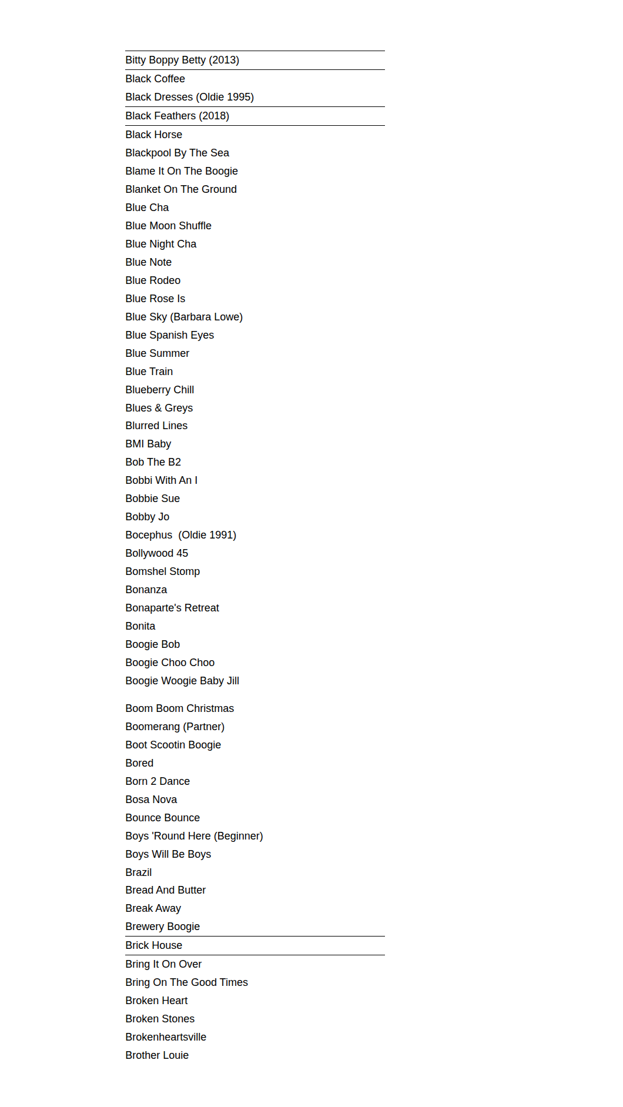Bitty Boppy Betty (2013)
Black Coffee
Black Dresses (Oldie 1995)
Black Feathers (2018)
Black Horse
Blackpool By The Sea
Blame It On The Boogie
Blanket On The Ground
Blue Cha
Blue Moon Shuffle
Blue Night Cha
Blue Note
Blue Rodeo
Blue Rose Is
Blue Sky (Barbara Lowe)
Blue Spanish Eyes
Blue Summer
Blue Train
Blueberry Chill
Blues & Greys
Blurred Lines
BMI Baby
Bob The B2
Bobbi With An I
Bobbie Sue
Bobby Jo
Bocephus (Oldie 1991)
Bollywood 45
Bomshel Stomp
Bonanza
Bonaparte's Retreat
Bonita
Boogie Bob
Boogie Choo Choo
Boogie Woogie Baby Jill
Boom Boom Christmas
Boomerang (Partner)
Boot Scootin Boogie
Bored
Born 2 Dance
Bosa Nova
Bounce Bounce
Boys 'Round Here (Beginner)
Boys Will Be Boys
Brazil
Bread And Butter
Break Away
Brewery Boogie
Brick House
Bring It On Over
Bring On The Good Times
Broken Heart
Broken Stones
Brokenheartsville
Brother Louie